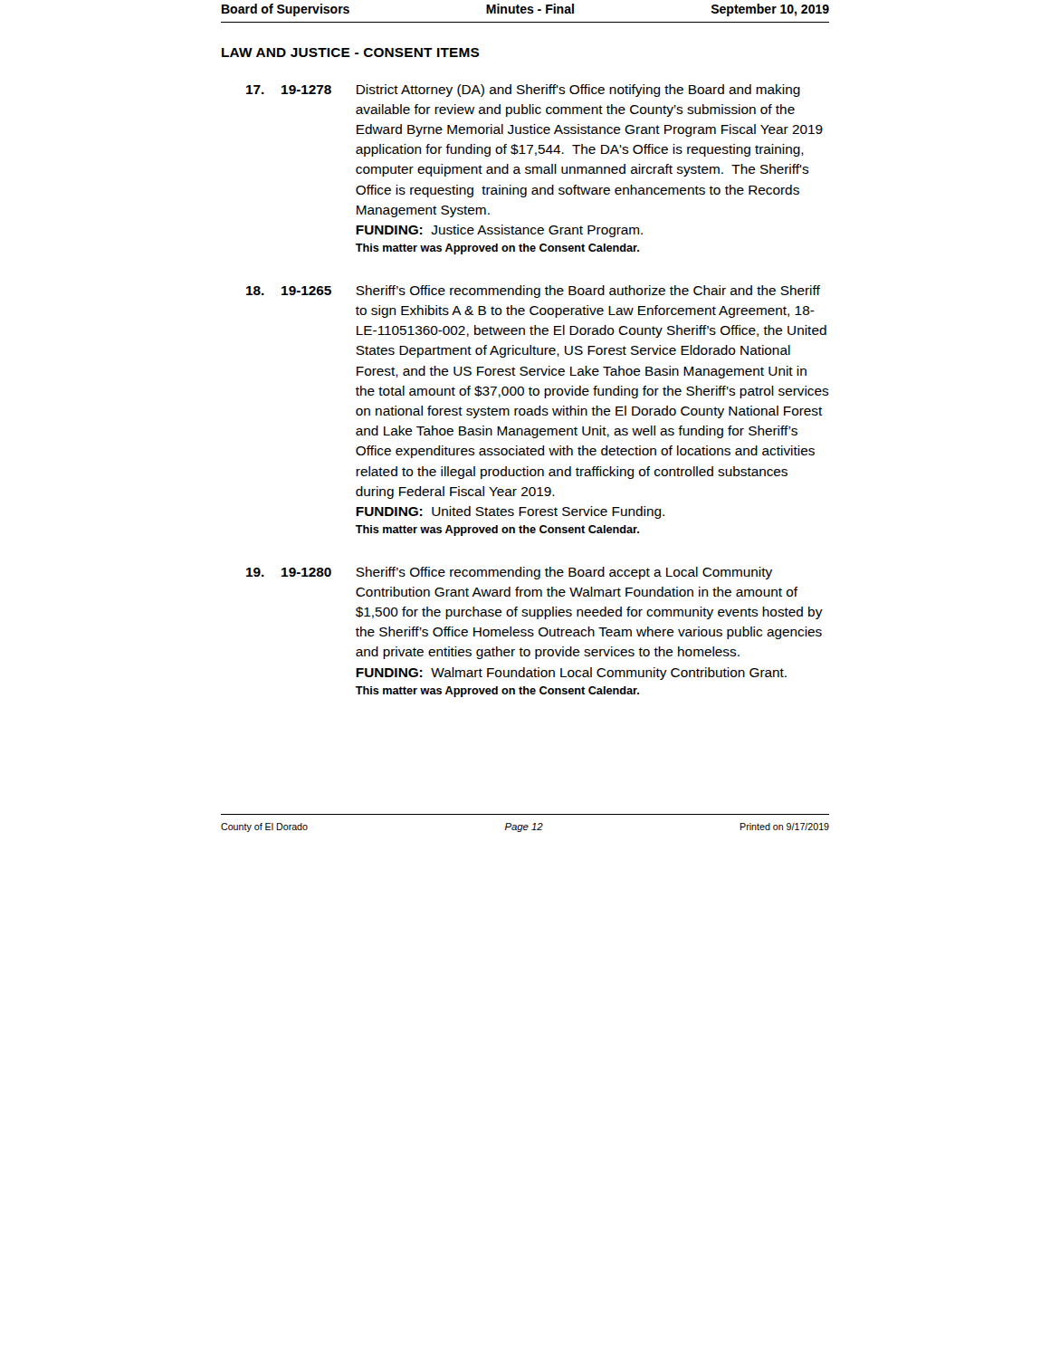Board of Supervisors
Minutes - Final
September 10, 2019
LAW AND JUSTICE - CONSENT ITEMS
17. 19-1278
District Attorney (DA) and Sheriff's Office notifying the Board and making available for review and public comment the County’s submission of the Edward Byrne Memorial Justice Assistance Grant Program Fiscal Year 2019 application for funding of $17,544. The DA's Office is requesting training, computer equipment and a small unmanned aircraft system. The Sheriff's Office is requesting training and software enhancements to the Records Management System.
FUNDING: Justice Assistance Grant Program.
This matter was Approved on the Consent Calendar.
18. 19-1265
Sheriff’s Office recommending the Board authorize the Chair and the Sheriff to sign Exhibits A & B to the Cooperative Law Enforcement Agreement, 18-LE-11051360-002, between the El Dorado County Sheriff’s Office, the United States Department of Agriculture, US Forest Service Eldorado National Forest, and the US Forest Service Lake Tahoe Basin Management Unit in the total amount of $37,000 to provide funding for the Sheriff’s patrol services on national forest system roads within the El Dorado County National Forest and Lake Tahoe Basin Management Unit, as well as funding for Sheriff’s Office expenditures associated with the detection of locations and activities related to the illegal production and trafficking of controlled substances during Federal Fiscal Year 2019.
FUNDING: United States Forest Service Funding.
This matter was Approved on the Consent Calendar.
19. 19-1280
Sheriff’s Office recommending the Board accept a Local Community Contribution Grant Award from the Walmart Foundation in the amount of $1,500 for the purchase of supplies needed for community events hosted by the Sheriff’s Office Homeless Outreach Team where various public agencies and private entities gather to provide services to the homeless.
FUNDING: Walmart Foundation Local Community Contribution Grant.
This matter was Approved on the Consent Calendar.
County of El Dorado
Page 12
Printed on 9/17/2019